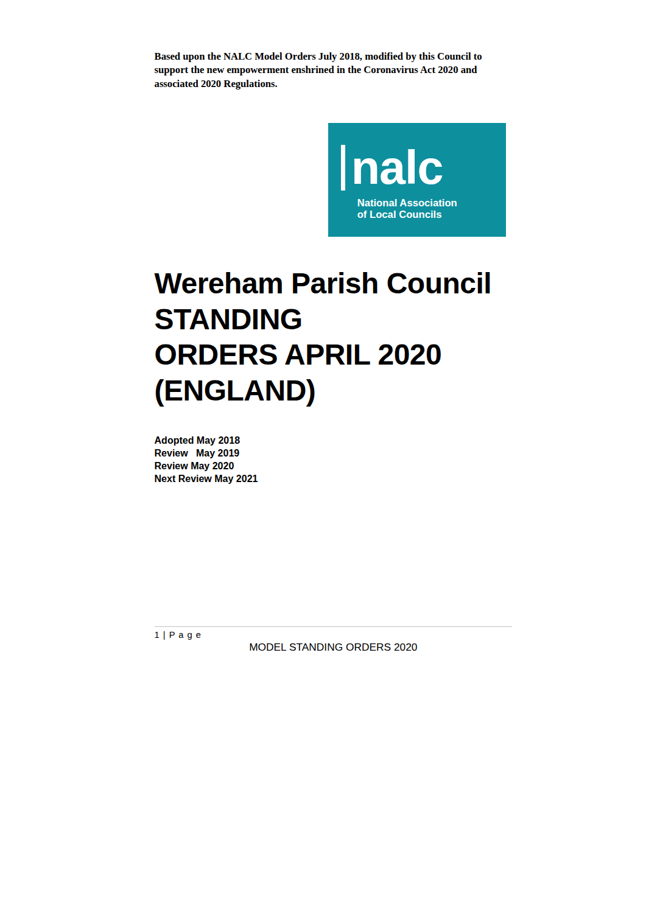Based upon the NALC Model Orders July 2018, modified by this Council to support the new empowerment enshrined in the Coronavirus Act 2020 and associated 2020 Regulations.
nalc
National Association
of Local Councils
Wereham Parish Council STANDING
ORDERS APRIL 2020 (ENGLAND)
Adopted May 2018
Review May 2019
Review May 2020
Next Review May 2021
1 | P a g e
MODEL STANDING ORDERS 2020